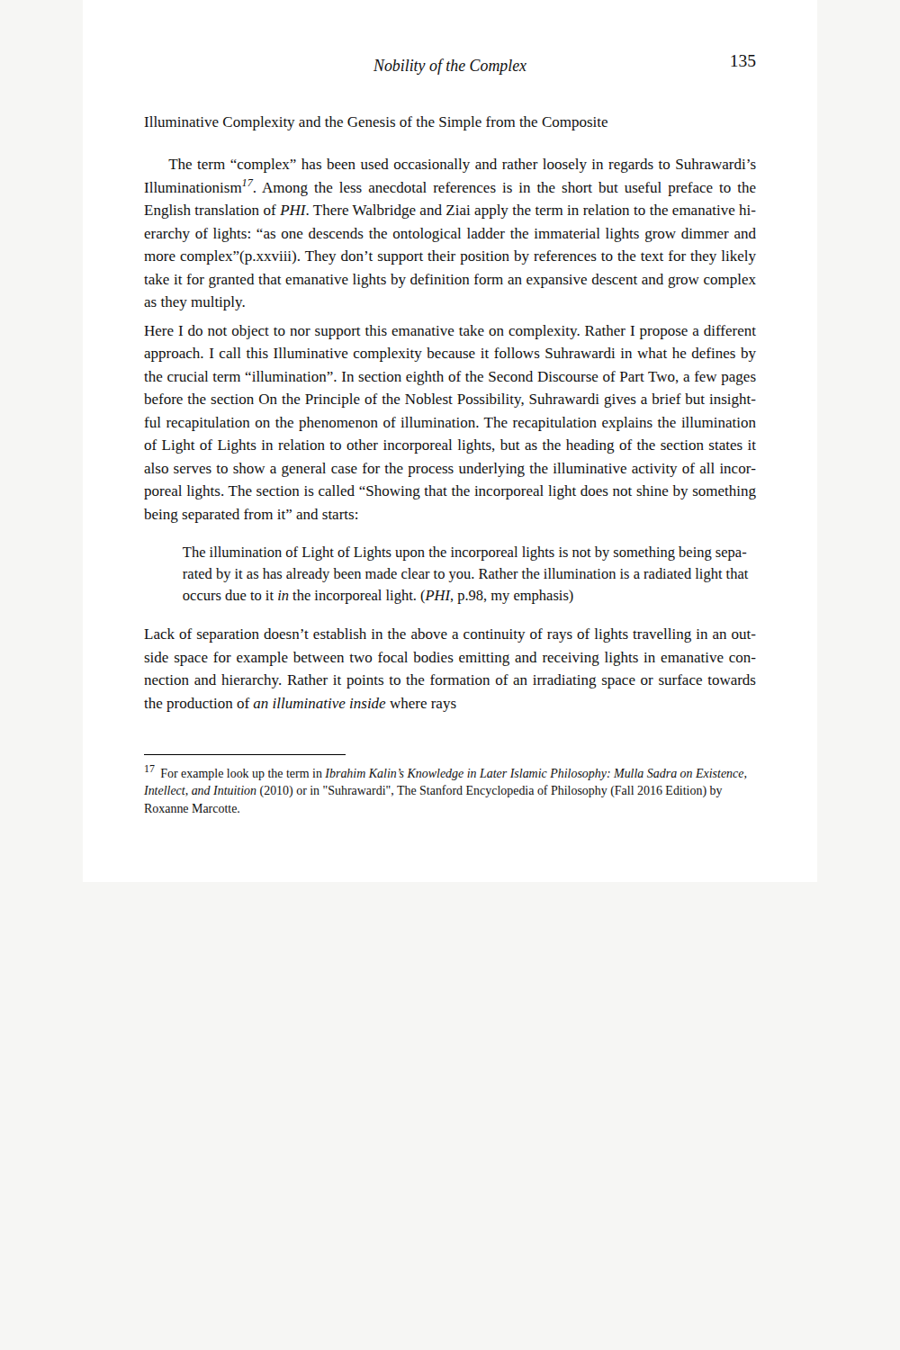Nobility of the Complex 135
Illuminative Complexity and the Genesis of the Simple from the Composite
The term “complex” has been used occasionally and rather loosely in regards to Suhrawardi’s Illuminationism17. Among the less anecdotal references is in the short but useful preface to the English translation of PHI. There Walbridge and Ziai apply the term in relation to the emanative hierarchy of lights: “as one descends the ontological ladder the immaterial lights grow dimmer and more complex”(p.xxviii). They don’t support their position by references to the text for they likely take it for granted that emanative lights by definition form an expansive descent and grow complex as they multiply.
Here I do not object to nor support this emanative take on complexity. Rather I propose a different approach. I call this Illuminative complexity because it follows Suhrawardi in what he defines by the crucial term “illumination”. In section eighth of the Second Discourse of Part Two, a few pages before the section On the Principle of the Noblest Possibility, Suhrawardi gives a brief but insightful recapitulation on the phenomenon of illumination. The recapitulation explains the illumination of Light of Lights in relation to other incorporeal lights, but as the heading of the section states it also serves to show a general case for the process underlying the illuminative activity of all incorporeal lights. The section is called “Showing that the incorporeal light does not shine by something being separated from it” and starts:
The illumination of Light of Lights upon the incorporeal lights is not by something being separated by it as has already been made clear to you. Rather the illumination is a radiated light that occurs due to it in the incorporeal light. (PHI, p.98, my emphasis)
Lack of separation doesn’t establish in the above a continuity of rays of lights travelling in an outside space for example between two focal bodies emitting and receiving lights in emanative connection and hierarchy. Rather it points to the formation of an irradiating space or surface towards the production of an illuminative inside where rays
17 For example look up the term in Ibrahim Kalin’s Knowledge in Later Islamic Philosophy: Mulla Sadra on Existence, Intellect, and Intuition (2010) or in "Suhrawardi", The Stanford Encyclopedia of Philosophy (Fall 2016 Edition) by Roxanne Marcotte.